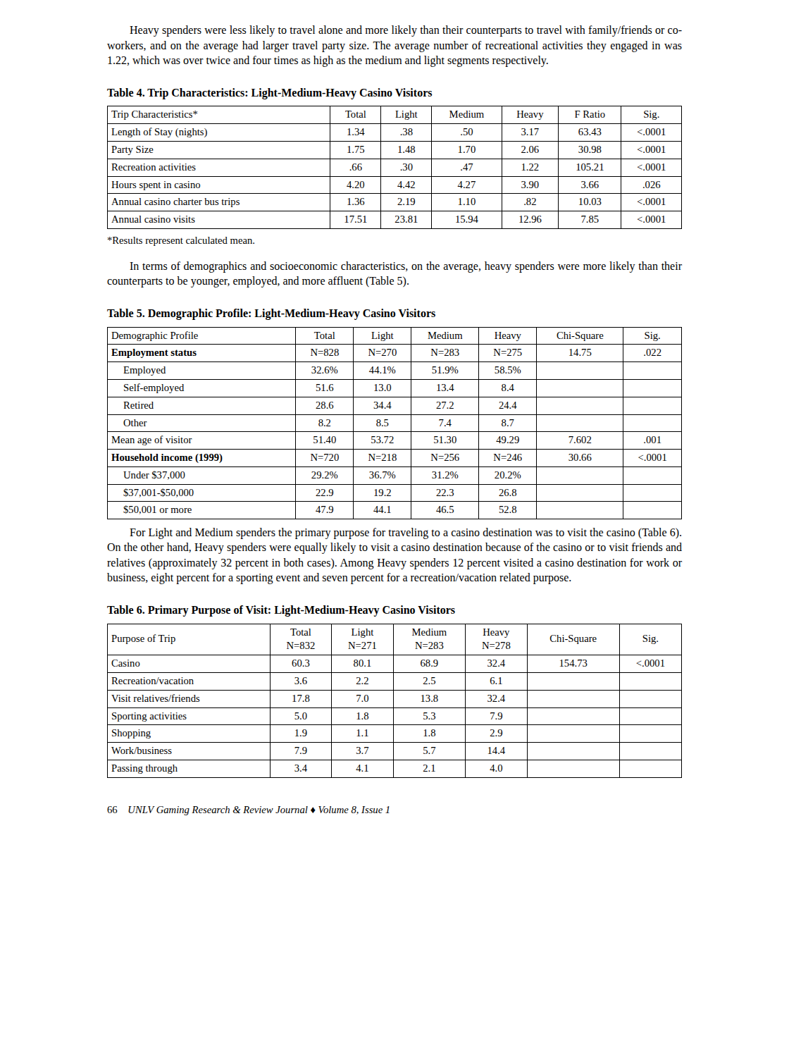Heavy spenders were less likely to travel alone and more likely than their counterparts to travel with family/friends or co-workers, and on the average had larger travel party size. The average number of recreational activities they engaged in was 1.22, which was over twice and four times as high as the medium and light segments respectively.
Table 4. Trip Characteristics: Light-Medium-Heavy Casino Visitors
| Trip Characteristics* | Total | Light | Medium | Heavy | F Ratio | Sig. |
| --- | --- | --- | --- | --- | --- | --- |
| Length of Stay (nights) | 1.34 | .38 | .50 | 3.17 | 63.43 | <.0001 |
| Party Size | 1.75 | 1.48 | 1.70 | 2.06 | 30.98 | <.0001 |
| Recreation activities | .66 | .30 | .47 | 1.22 | 105.21 | <.0001 |
| Hours spent in casino | 4.20 | 4.42 | 4.27 | 3.90 | 3.66 | .026 |
| Annual casino charter bus trips | 1.36 | 2.19 | 1.10 | .82 | 10.03 | <.0001 |
| Annual casino visits | 17.51 | 23.81 | 15.94 | 12.96 | 7.85 | <.0001 |
*Results represent calculated mean.
In terms of demographics and socioeconomic characteristics, on the average, heavy spenders were more likely than their counterparts to be younger, employed, and more affluent (Table 5).
Table 5. Demographic Profile: Light-Medium-Heavy Casino Visitors
| Demographic Profile | Total | Light | Medium | Heavy | Chi-Square | Sig. |
| --- | --- | --- | --- | --- | --- | --- |
| Employment status | N=828 | N=270 | N=283 | N=275 | 14.75 | .022 |
| Employed | 32.6% | 44.1% | 51.9% | 58.5% | | |
| Self-employed | 51.6 | 13.0 | 13.4 | 8.4 | | |
| Retired | 28.6 | 34.4 | 27.2 | 24.4 | | |
| Other | 8.2 | 8.5 | 7.4 | 8.7 | | |
| Mean age of visitor | 51.40 | 53.72 | 51.30 | 49.29 | 7.602 | .001 |
| Household income (1999) | N=720 | N=218 | N=256 | N=246 | 30.66 | <.0001 |
| Under $37,000 | 29.2% | 36.7% | 31.2% | 20.2% | | |
| $37,001-$50,000 | 22.9 | 19.2 | 22.3 | 26.8 | | |
| $50,001 or more | 47.9 | 44.1 | 46.5 | 52.8 | | |
For Light and Medium spenders the primary purpose for traveling to a casino destination was to visit the casino (Table 6). On the other hand, Heavy spenders were equally likely to visit a casino destination because of the casino or to visit friends and relatives (approximately 32 percent in both cases). Among Heavy spenders 12 percent visited a casino destination for work or business, eight percent for a sporting event and seven percent for a recreation/vacation related purpose.
Table 6. Primary Purpose of Visit: Light-Medium-Heavy Casino Visitors
| Purpose of Trip | Total N=832 | Light N=271 | Medium N=283 | Heavy N=278 | Chi-Square | Sig. |
| --- | --- | --- | --- | --- | --- | --- |
| Casino | 60.3 | 80.1 | 68.9 | 32.4 | 154.73 | <.0001 |
| Recreation/vacation | 3.6 | 2.2 | 2.5 | 6.1 | | |
| Visit relatives/friends | 17.8 | 7.0 | 13.8 | 32.4 | | |
| Sporting activities | 5.0 | 1.8 | 5.3 | 7.9 | | |
| Shopping | 1.9 | 1.1 | 1.8 | 2.9 | | |
| Work/business | 7.9 | 3.7 | 5.7 | 14.4 | | |
| Passing through | 3.4 | 4.1 | 2.1 | 4.0 | | |
66 UNLV Gaming Research & Review Journal ♦ Volume 8, Issue 1